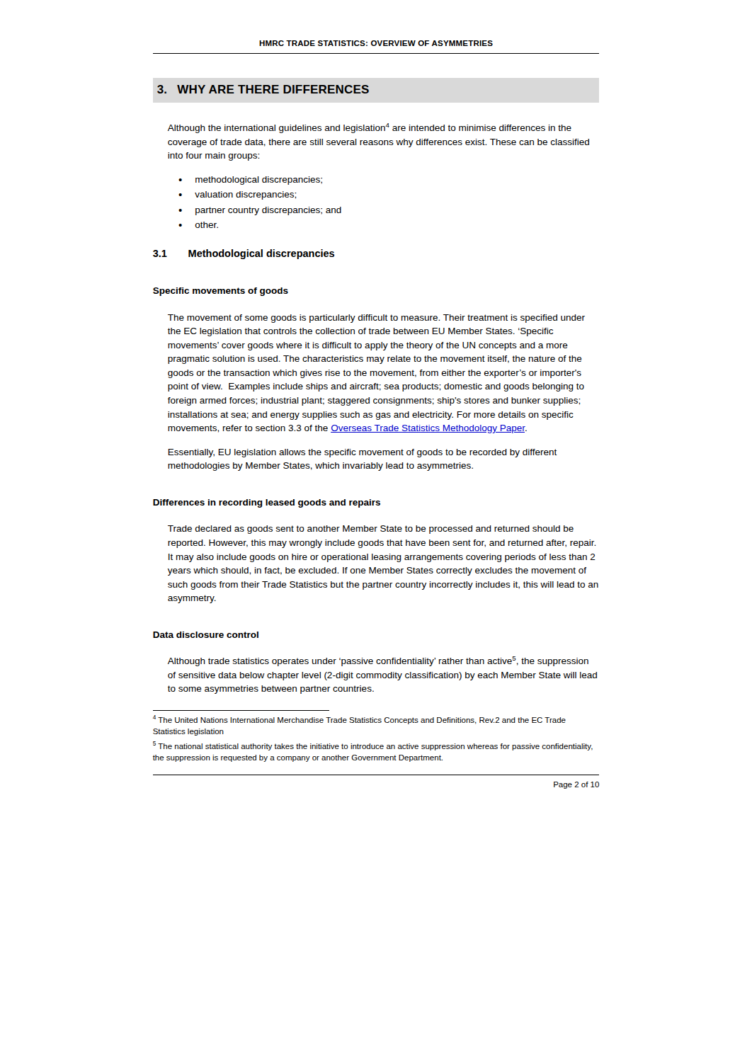HMRC TRADE STATISTICS: OVERVIEW OF ASYMMETRIES
3. WHY ARE THERE DIFFERENCES
Although the international guidelines and legislation4 are intended to minimise differences in the coverage of trade data, there are still several reasons why differences exist. These can be classified into four main groups:
methodological discrepancies;
valuation discrepancies;
partner country discrepancies; and
other.
3.1 Methodological discrepancies
Specific movements of goods
The movement of some goods is particularly difficult to measure. Their treatment is specified under the EC legislation that controls the collection of trade between EU Member States. ‘Specific movements’ cover goods where it is difficult to apply the theory of the UN concepts and a more pragmatic solution is used. The characteristics may relate to the movement itself, the nature of the goods or the transaction which gives rise to the movement, from either the exporter’s or importer's point of view. Examples include ships and aircraft; sea products; domestic and goods belonging to foreign armed forces; industrial plant; staggered consignments; ship's stores and bunker supplies; installations at sea; and energy supplies such as gas and electricity. For more details on specific movements, refer to section 3.3 of the Overseas Trade Statistics Methodology Paper.
Essentially, EU legislation allows the specific movement of goods to be recorded by different methodologies by Member States, which invariably lead to asymmetries.
Differences in recording leased goods and repairs
Trade declared as goods sent to another Member State to be processed and returned should be reported. However, this may wrongly include goods that have been sent for, and returned after, repair. It may also include goods on hire or operational leasing arrangements covering periods of less than 2 years which should, in fact, be excluded. If one Member States correctly excludes the movement of such goods from their Trade Statistics but the partner country incorrectly includes it, this will lead to an asymmetry.
Data disclosure control
Although trade statistics operates under ‘passive confidentiality’ rather than active5, the suppression of sensitive data below chapter level (2-digit commodity classification) by each Member State will lead to some asymmetries between partner countries.
4 The United Nations International Merchandise Trade Statistics Concepts and Definitions, Rev.2 and the EC Trade Statistics legislation
5 The national statistical authority takes the initiative to introduce an active suppression whereas for passive confidentiality, the suppression is requested by a company or another Government Department.
Page 2 of 10